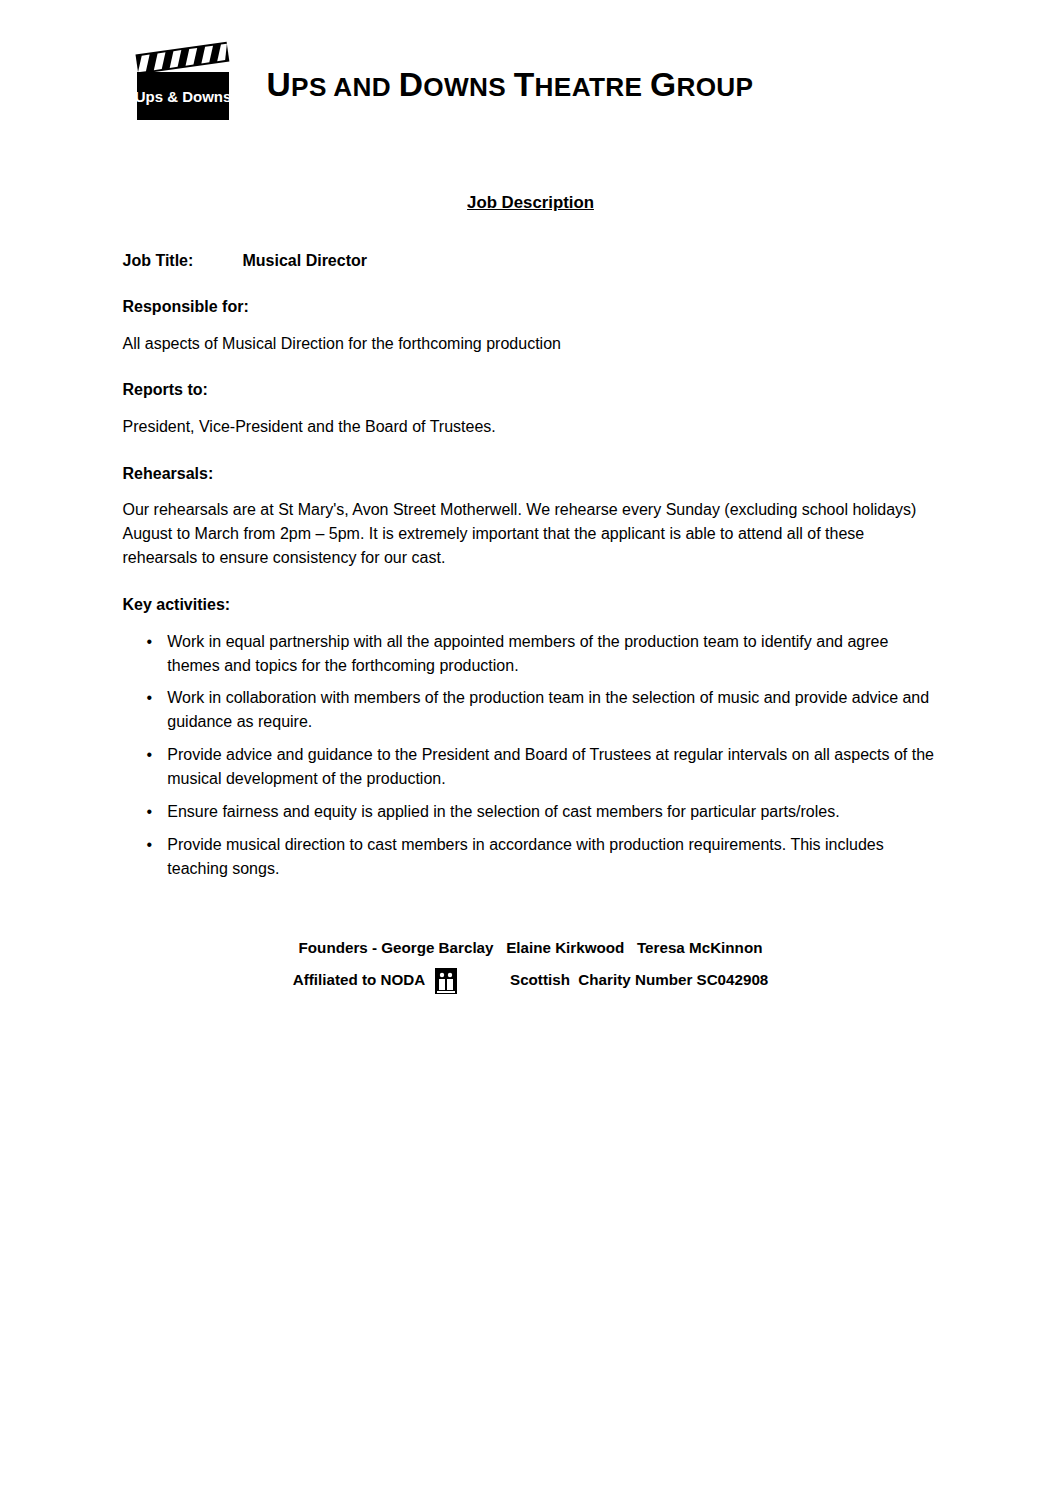Ups & Downs
UPS AND DOWNS THEATRE GROUP
Job Description
Job Title: Musical Director
Responsible for:
All aspects of Musical Direction for the forthcoming production
Reports to:
President, Vice-President and the Board of Trustees.
Rehearsals:
Our rehearsals are at St Mary's, Avon Street Motherwell. We rehearse every Sunday (excluding school holidays) August to March from 2pm – 5pm. It is extremely important that the applicant is able to attend all of these rehearsals to ensure consistency for our cast.
Key activities:
Work in equal partnership with all the appointed members of the production team to identify and agree themes and topics for the forthcoming production.
Work in collaboration with members of the production team in the selection of music and provide advice and guidance as require.
Provide advice and guidance to the President and Board of Trustees at regular intervals on all aspects of the musical development of the production.
Ensure fairness and equity is applied in the selection of cast members for particular parts/roles.
Provide musical direction to cast members in accordance with production requirements. This includes teaching songs.
Founders - George Barclay Elaine Kirkwood Teresa McKinnon
Affiliated to NODA Scottish Charity Number SC042908